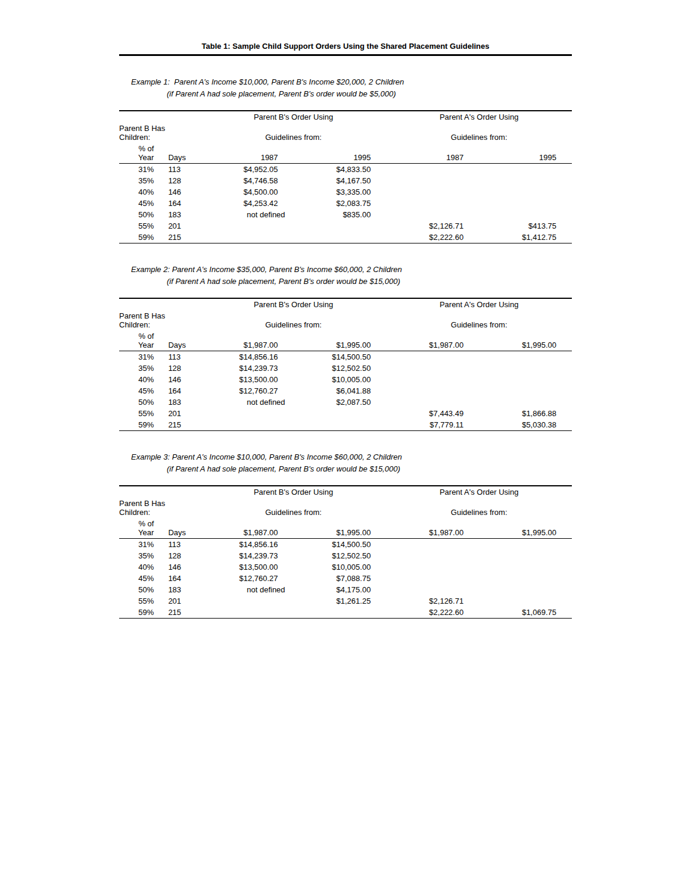Table 1: Sample Child Support Orders Using the Shared Placement Guidelines
Example 1: Parent A's Income $10,000, Parent B's Income $20,000, 2 Children (if Parent A had sole placement, Parent B's order would be $5,000)
| | Parent B's Order Using | Parent A's Order Using |
| Parent B Has Children: | Guidelines from: | Guidelines from: |
| % of Year | Days | 1987 | 1995 | 1987 | 1995 |
| 31% | 113 | $4,952.05 | $4,833.50 | | |
| 35% | 128 | $4,746.58 | $4,167.50 | | |
| 40% | 146 | $4,500.00 | $3,335.00 | | |
| 45% | 164 | $4,253.42 | $2,083.75 | | |
| 50% | 183 | not defined | $835.00 | | |
| 55% | 201 | | | $2,126.71 | $413.75 |
| 59% | 215 | | | $2,222.60 | $1,412.75 |
Example 2: Parent A's Income $35,000, Parent B's Income $60,000, 2 Children (if Parent A had sole placement, Parent B's order would be $15,000)
| | Parent B's Order Using | Parent A's Order Using |
| Parent B Has Children: | Guidelines from: | Guidelines from: |
| % of Year | Days | $1,987.00 | $1,995.00 | $1,987.00 | $1,995.00 |
| 31% | 113 | $14,856.16 | $14,500.50 | | |
| 35% | 128 | $14,239.73 | $12,502.50 | | |
| 40% | 146 | $13,500.00 | $10,005.00 | | |
| 45% | 164 | $12,760.27 | $6,041.88 | | |
| 50% | 183 | not defined | $2,087.50 | | |
| 55% | 201 | | | $7,443.49 | $1,866.88 |
| 59% | 215 | | | $7,779.11 | $5,030.38 |
Example 3: Parent A's Income $10,000, Parent B's Income $60,000, 2 Children (if Parent A had sole placement, Parent B's order would be $15,000)
| | Parent B's Order Using | Parent A's Order Using |
| Parent B Has Children: | Guidelines from: | Guidelines from: |
| % of Year | Days | $1,987.00 | $1,995.00 | $1,987.00 | $1,995.00 |
| 31% | 113 | $14,856.16 | $14,500.50 | | |
| 35% | 128 | $14,239.73 | $12,502.50 | | |
| 40% | 146 | $13,500.00 | $10,005.00 | | |
| 45% | 164 | $12,760.27 | $7,088.75 | | |
| 50% | 183 | not defined | $4,175.00 | | |
| 55% | 201 | | $1,261.25 | $2,126.71 | |
| 59% | 215 | | | $2,222.60 | $1,069.75 |